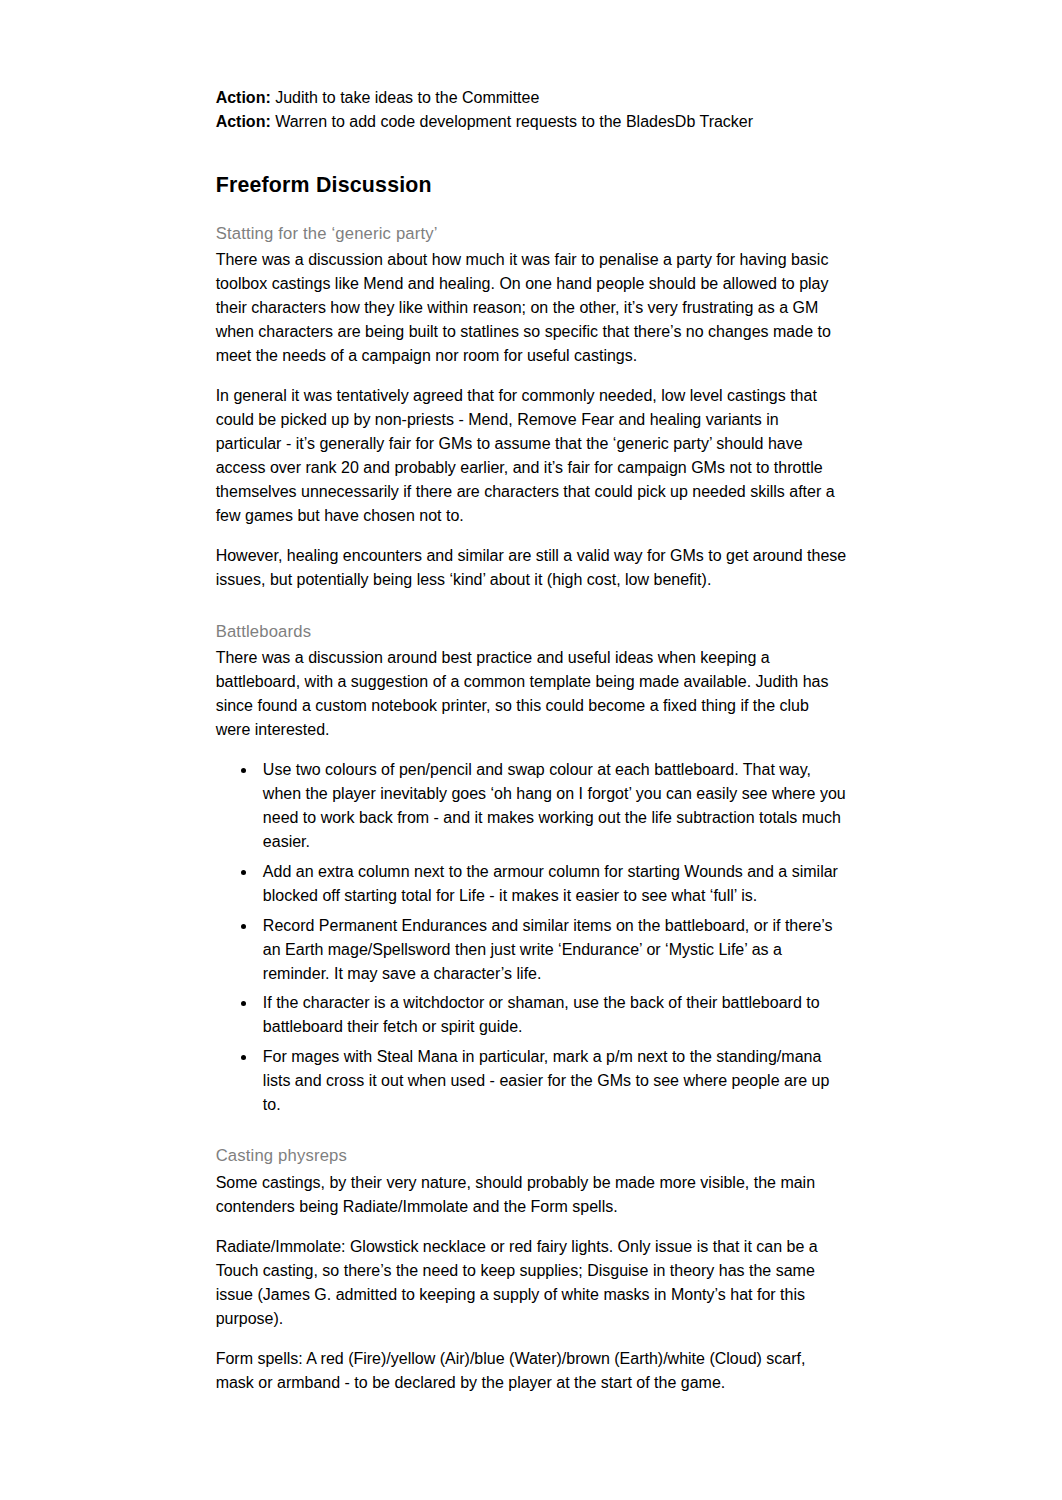Action: Judith to take ideas to the Committee
Action: Warren to add code development requests to the BladesDb Tracker
Freeform Discussion
Statting for the ‘generic party’
There was a discussion about how much it was fair to penalise a party for having basic toolbox castings like Mend and healing. On one hand people should be allowed to play their characters how they like within reason; on the other, it’s very frustrating as a GM when characters are being built to statlines so specific that there’s no changes made to meet the needs of a campaign nor room for useful castings.
In general it was tentatively agreed that for commonly needed, low level castings that could be picked up by non-priests - Mend, Remove Fear and healing variants in particular - it’s generally fair for GMs to assume that the ‘generic party’ should have access over rank 20 and probably earlier, and it’s fair for campaign GMs not to throttle themselves unnecessarily if there are characters that could pick up needed skills after a few games but have chosen not to.
However, healing encounters and similar are still a valid way for GMs to get around these issues, but potentially being less ‘kind’ about it (high cost, low benefit).
Battleboards
There was a discussion around best practice and useful ideas when keeping a battleboard, with a suggestion of a common template being made available. Judith has since found a custom notebook printer, so this could become a fixed thing if the club were interested.
Use two colours of pen/pencil and swap colour at each battleboard. That way, when the player inevitably goes ‘oh hang on I forgot’ you can easily see where you need to work back from - and it makes working out the life subtraction totals much easier.
Add an extra column next to the armour column for starting Wounds and a similar blocked off starting total for Life - it makes it easier to see what ‘full’ is.
Record Permanent Endurances and similar items on the battleboard, or if there’s an Earth mage/Spellsword then just write ‘Endurance’ or ‘Mystic Life’ as a reminder. It may save a character’s life.
If the character is a witchdoctor or shaman, use the back of their battleboard to battleboard their fetch or spirit guide.
For mages with Steal Mana in particular, mark a p/m next to the standing/mana lists and cross it out when used - easier for the GMs to see where people are up to.
Casting physreps
Some castings, by their very nature, should probably be made more visible, the main contenders being Radiate/Immolate and the Form spells.
Radiate/Immolate: Glowstick necklace or red fairy lights. Only issue is that it can be a Touch casting, so there’s the need to keep supplies; Disguise in theory has the same issue (James G. admitted to keeping a supply of white masks in Monty’s hat for this purpose).
Form spells: A red (Fire)/yellow (Air)/blue (Water)/brown (Earth)/white (Cloud) scarf, mask or armband - to be declared by the player at the start of the game.